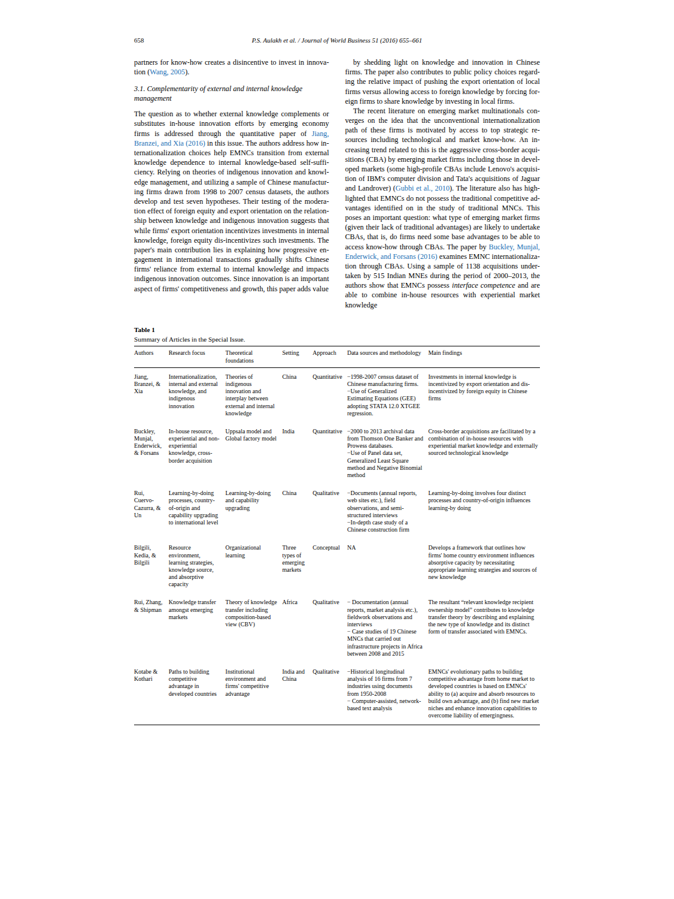658
P.S. Aulakh et al. / Journal of World Business 51 (2016) 655–661
partners for know-how creates a disincentive to invest in innovation (Wang, 2005).
3.1. Complementarity of external and internal knowledge management
The question as to whether external knowledge complements or substitutes in-house innovation efforts by emerging economy firms is addressed through the quantitative paper of Jiang, Branzei, and Xia (2016) in this issue. The authors address how internationalization choices help EMNCs transition from external knowledge dependence to internal knowledge-based self-sufficiency. Relying on theories of indigenous innovation and knowledge management, and utilizing a sample of Chinese manufacturing firms drawn from 1998 to 2007 census datasets, the authors develop and test seven hypotheses. Their testing of the moderation effect of foreign equity and export orientation on the relationship between knowledge and indigenous innovation suggests that while firms' export orientation incentivizes investments in internal knowledge, foreign equity dis-incentivizes such investments. The paper's main contribution lies in explaining how progressive engagement in international transactions gradually shifts Chinese firms' reliance from external to internal knowledge and impacts indigenous innovation outcomes. Since innovation is an important aspect of firms' competitiveness and growth, this paper adds value
by shedding light on knowledge and innovation in Chinese firms. The paper also contributes to public policy choices regarding the relative impact of pushing the export orientation of local firms versus allowing access to foreign knowledge by forcing foreign firms to share knowledge by investing in local firms.
The recent literature on emerging market multinationals converges on the idea that the unconventional internationalization path of these firms is motivated by access to top strategic resources including technological and market know-how. An increasing trend related to this is the aggressive cross-border acquisitions (CBA) by emerging market firms including those in developed markets (some high-profile CBAs include Lenovo's acquisition of IBM's computer division and Tata's acquisitions of Jaguar and Landrover) (Gubbi et al., 2010). The literature also has highlighted that EMNCs do not possess the traditional competitive advantages identified on in the study of traditional MNCs. This poses an important question: what type of emerging market firms (given their lack of traditional advantages) are likely to undertake CBAs, that is, do firms need some base advantages to be able to access know-how through CBAs. The paper by Buckley, Munjal, Enderwick, and Forsans (2016) examines EMNC internationalization through CBAs. Using a sample of 1138 acquisitions undertaken by 515 Indian MNEs during the period of 2000–2013, the authors show that EMNCs possess interface competence and are able to combine in-house resources with experiential market knowledge
Table 1
Summary of Articles in the Special Issue.
| Authors | Research focus | Theoretical foundations | Setting | Approach | Data sources and methodology | Main findings |
| --- | --- | --- | --- | --- | --- | --- |
| Jiang, Branzei, & Xia | Internationalization, internal and external knowledge, and indigenous innovation | Theories of indigenous innovation and interplay between external and internal knowledge | China | Quantitative | −1998-2007 census dataset of Chinese manufacturing firms. −Use of Generalized Estimating Equations (GEE) adopting STATA 12.0 XTGEE regression. | Investments in internal knowledge is incentivized by export orientation and dis-incentivized by foreign equity in Chinese firms |
| Buckley, Munjal, Enderwick, & Forsans | In-house resource, experiential and non-experiential knowledge, cross-border acquisition | Uppsala model and Global factory model | India | Quantitative | −2000 to 2013 archival data from Thomson One Banker and Prowess databases. −Use of Panel data set, Generalized Least Square method and Negative Binomial method | Cross-border acquisitions are facilitated by a combination of in-house resources with experiential market knowledge and externally sourced technological knowledge |
| Rui, Cuervo-Cazurra, & Un | Learning-by-doing processes, country-of-origin and capability upgrading to international level | Learning-by-doing and capability upgrading | China | Qualitative | −Documents (annual reports, web sites etc.), field observations, and semi-structured interviews −In-depth case study of a Chinese construction firm | Learning-by-doing involves four distinct processes and country-of-origin influences learning-by doing |
| Bilgili, Kedia, & Bilgili | Resource environment, learning strategies, knowledge source, and absorptive capacity | Organizational learning | Three types of emerging markets | Conceptual | NA | Develops a framework that outlines how firms' home country environment influences absorptive capacity by necessitating appropriate learning strategies and sources of new knowledge |
| Rui, Zhang, & Shipman | Knowledge transfer amongst emerging markets | Theory of knowledge transfer including composition-based view (CBV) | Africa | Qualitative | − Documentation (annual reports, market analysis etc.), fieldwork observations and interviews − Case studies of 19 Chinese MNCs that carried out infrastructure projects in Africa between 2008 and 2015 | The resultant “relevant knowledge recipient ownership model” contributes to knowledge transfer theory by describing and explaining the new type of knowledge and its distinct form of transfer associated with EMNCs. |
| Kotabe & Kothari | Paths to building competitive advantage in developed countries | Institutional environment and firms' competitive advantage | India and China | Qualitative | −Historical longitudinal analysis of 16 firms from 7 industries using documents from 1950-2008 − Computer-assisted, network-based text analysis | EMNCs' evolutionary paths to building competitive advantage from home market to developed countries is based on EMNCs' ability to (a) acquire and absorb resources to build own advantage, and (b) find new market niches and enhance innovation capabilities to overcome liability of emergingness. |